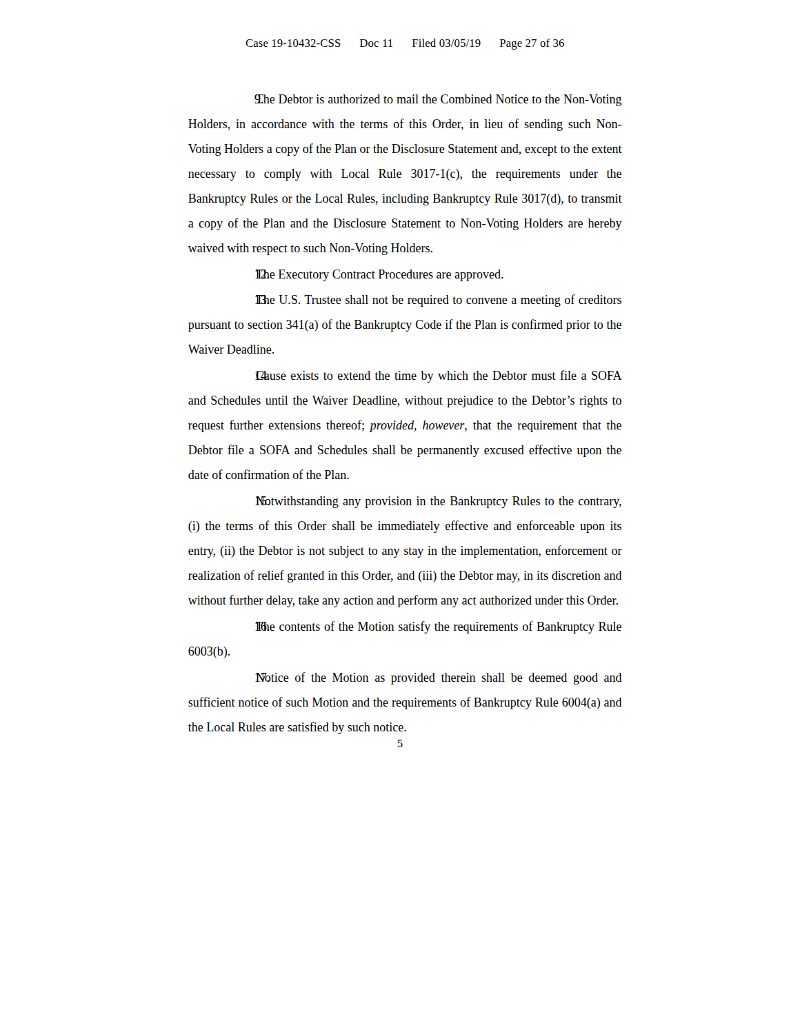Case 19-10432-CSS Doc 11 Filed 03/05/19 Page 27 of 36
9. The Debtor is authorized to mail the Combined Notice to the Non-Voting Holders, in accordance with the terms of this Order, in lieu of sending such Non-Voting Holders a copy of the Plan or the Disclosure Statement and, except to the extent necessary to comply with Local Rule 3017-1(c), the requirements under the Bankruptcy Rules or the Local Rules, including Bankruptcy Rule 3017(d), to transmit a copy of the Plan and the Disclosure Statement to Non-Voting Holders are hereby waived with respect to such Non-Voting Holders.
12. The Executory Contract Procedures are approved.
13. The U.S. Trustee shall not be required to convene a meeting of creditors pursuant to section 341(a) of the Bankruptcy Code if the Plan is confirmed prior to the Waiver Deadline.
14. Cause exists to extend the time by which the Debtor must file a SOFA and Schedules until the Waiver Deadline, without prejudice to the Debtor’s rights to request further extensions thereof; provided, however, that the requirement that the Debtor file a SOFA and Schedules shall be permanently excused effective upon the date of confirmation of the Plan.
15. Notwithstanding any provision in the Bankruptcy Rules to the contrary, (i) the terms of this Order shall be immediately effective and enforceable upon its entry, (ii) the Debtor is not subject to any stay in the implementation, enforcement or realization of relief granted in this Order, and (iii) the Debtor may, in its discretion and without further delay, take any action and perform any act authorized under this Order.
16. The contents of the Motion satisfy the requirements of Bankruptcy Rule 6003(b).
17. Notice of the Motion as provided therein shall be deemed good and sufficient notice of such Motion and the requirements of Bankruptcy Rule 6004(a) and the Local Rules are satisfied by such notice.
5